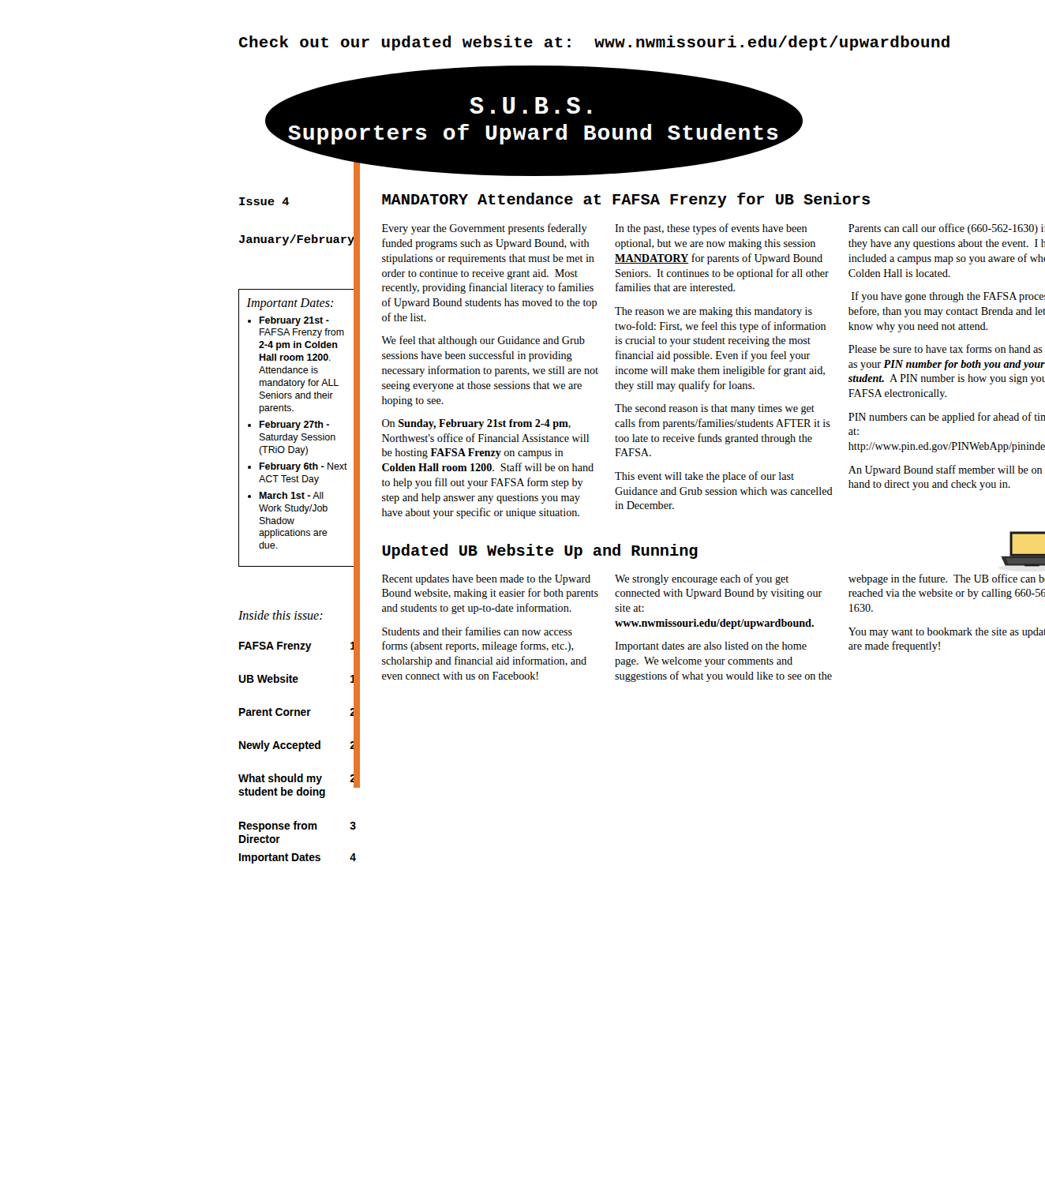Check out our updated website at: www.nwmissouri.edu/dept/upwardbound
S.U.B.S.
Supporters of Upward Bound Students
Issue 4
January/February
Important Dates:
February 21st - FAFSA Frenzy from 2-4 pm in Colden Hall room 1200. Attendance is mandatory for ALL Seniors and their parents.
February 27th - Saturday Session (TRiO Day)
February 6th - Next ACT Test Day
March 1st - All Work Study/Job Shadow applications are due.
Inside this issue:
FAFSA Frenzy 1
UB Website 1
Parent Corner 2
Newly Accepted 2
What should my student be doing 2
Response from Director 3
Important Dates 4
MANDATORY Attendance at FAFSA Frenzy for UB Seniors
Every year the Government presents federally funded programs such as Upward Bound, with stipulations or requirements that must be met in order to continue to receive grant aid. Most recently, providing financial literacy to families of Upward Bound students has moved to the top of the list.
We feel that although our Guidance and Grub sessions have been successful in providing necessary information to parents, we still are not seeing everyone at those sessions that we are hoping to see.
On Sunday, February 21st from 2-4 pm, Northwest's office of Financial Assistance will be hosting FAFSA Frenzy on campus in Colden Hall room 1200. Staff will be on hand to help you fill out your FAFSA form step by step and help answer any questions you may have about your specific or unique situation.
In the past, these types of events have been optional, but we are now making this session MANDATORY for parents of Upward Bound Seniors. It continues to be optional for all other families that are interested.
The reason we are making this mandatory is two-fold: First, we feel this type of information is crucial to your student receiving the most financial aid possible. Even if you feel your income will make them ineligible for grant aid, they still may qualify for loans.
The second reason is that many times we get calls from parents/families/students AFTER it is too late to receive funds granted through the FAFSA.
This event will take the place of our last Guidance and Grub session which was cancelled in December.
Parents can call our office (660-562-1630) if they have any questions about the event. I have included a campus map so you aware of where Colden Hall is located.
If you have gone through the FAFSA process before, than you may contact Brenda and let her know why you need not attend.
Please be sure to have tax forms on hand as well as your PIN number for both you and your student. A PIN number is how you sign your FAFSA electronically.
PIN numbers can be applied for ahead of time at: http://www.pin.ed.gov/PINWebApp/pinindex.jsp
An Upward Bound staff member will be on hand to direct you and check you in.
Updated UB Website Up and Running
Recent updates have been made to the Upward Bound website, making it easier for both parents and students to get up-to-date information.
Students and their families can now access forms (absent reports, mileage forms, etc.), scholarship and financial aid information, and even connect with us on Facebook!
We strongly encourage each of you get connected with Upward Bound by visiting our site at: www.nwmissouri.edu/dept/upwardbound.
Important dates are also listed on the home page. We welcome your comments and suggestions of what you would like to see on the webpage in the future. The UB office can be reached via the website or by calling 660-562-1630.
You may want to bookmark the site as updates are made frequently!